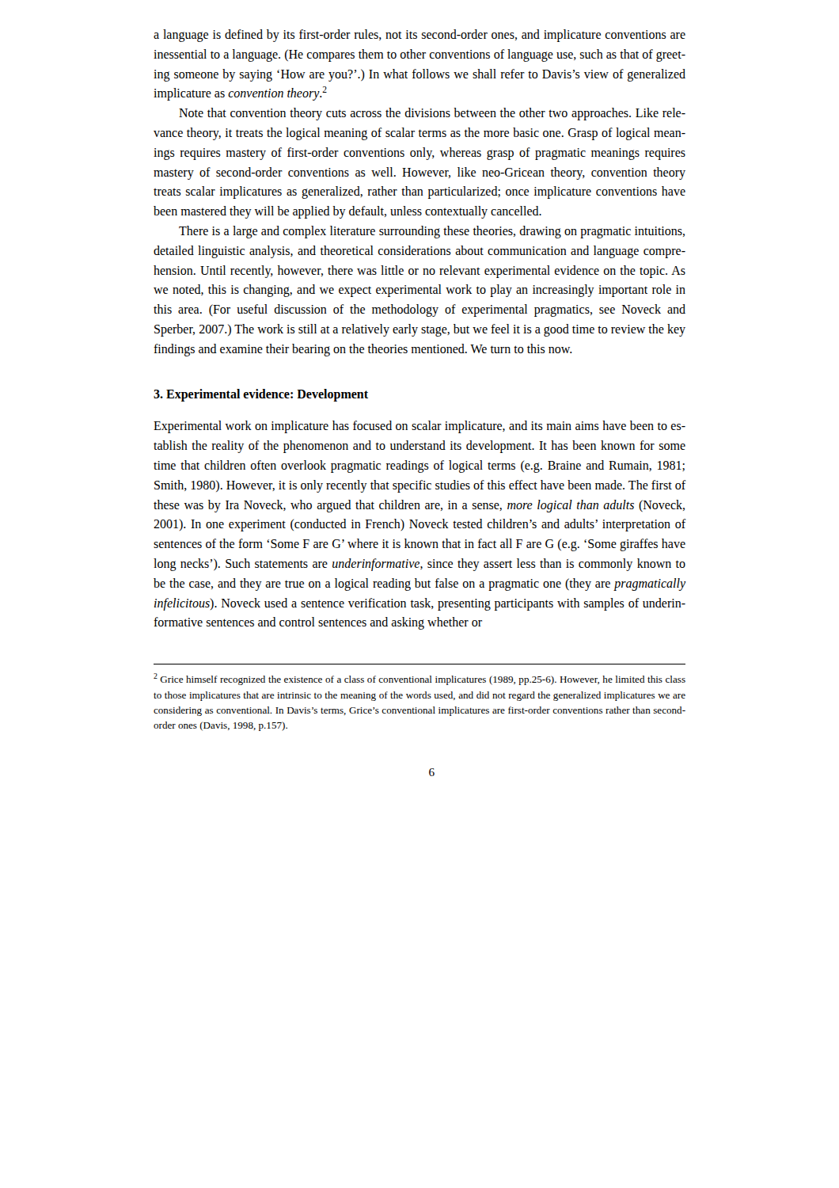a language is defined by its first-order rules, not its second-order ones, and implicature conventions are inessential to a language. (He compares them to other conventions of language use, such as that of greeting someone by saying ‘How are you?’.) In what follows we shall refer to Davis’s view of generalized implicature as convention theory.2
Note that convention theory cuts across the divisions between the other two approaches. Like relevance theory, it treats the logical meaning of scalar terms as the more basic one. Grasp of logical meanings requires mastery of first-order conventions only, whereas grasp of pragmatic meanings requires mastery of second-order conventions as well. However, like neo-Gricean theory, convention theory treats scalar implicatures as generalized, rather than particularized; once implicature conventions have been mastered they will be applied by default, unless contextually cancelled.
There is a large and complex literature surrounding these theories, drawing on pragmatic intuitions, detailed linguistic analysis, and theoretical considerations about communication and language comprehension. Until recently, however, there was little or no relevant experimental evidence on the topic. As we noted, this is changing, and we expect experimental work to play an increasingly important role in this area. (For useful discussion of the methodology of experimental pragmatics, see Noveck and Sperber, 2007.) The work is still at a relatively early stage, but we feel it is a good time to review the key findings and examine their bearing on the theories mentioned. We turn to this now.
3. Experimental evidence: Development
Experimental work on implicature has focused on scalar implicature, and its main aims have been to establish the reality of the phenomenon and to understand its development. It has been known for some time that children often overlook pragmatic readings of logical terms (e.g. Braine and Rumain, 1981; Smith, 1980). However, it is only recently that specific studies of this effect have been made. The first of these was by Ira Noveck, who argued that children are, in a sense, more logical than adults (Noveck, 2001). In one experiment (conducted in French) Noveck tested children’s and adults’ interpretation of sentences of the form ‘Some F are G’ where it is known that in fact all F are G (e.g. ‘Some giraffes have long necks’). Such statements are underinformative, since they assert less than is commonly known to be the case, and they are true on a logical reading but false on a pragmatic one (they are pragmatically infelicitous). Noveck used a sentence verification task, presenting participants with samples of underinformative sentences and control sentences and asking whether or
2 Grice himself recognized the existence of a class of conventional implicatures (1989, pp.25-6). However, he limited this class to those implicatures that are intrinsic to the meaning of the words used, and did not regard the generalized implicatures we are considering as conventional. In Davis’s terms, Grice’s conventional implicatures are first-order conventions rather than second-order ones (Davis, 1998, p.157).
6